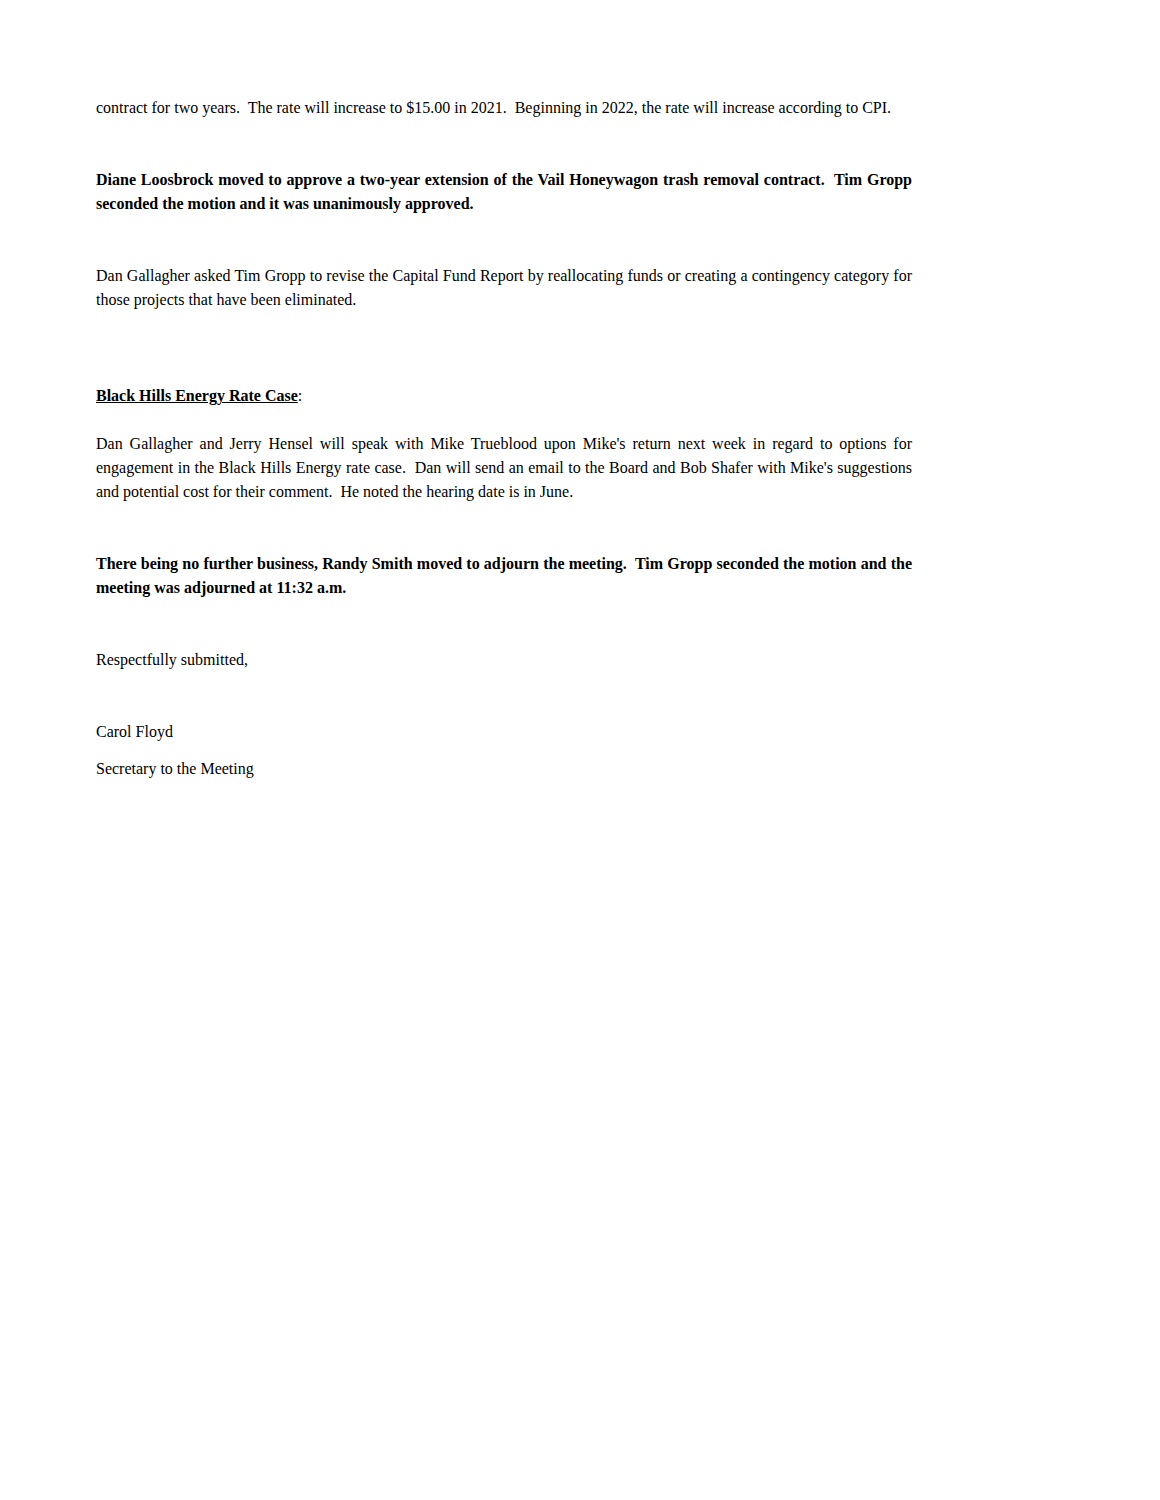contract for two years. The rate will increase to $15.00 in 2021. Beginning in 2022, the rate will increase according to CPI.
Diane Loosbrock moved to approve a two-year extension of the Vail Honeywagon trash removal contract. Tim Gropp seconded the motion and it was unanimously approved.
Dan Gallagher asked Tim Gropp to revise the Capital Fund Report by reallocating funds or creating a contingency category for those projects that have been eliminated.
Black Hills Energy Rate Case
:
Dan Gallagher and Jerry Hensel will speak with Mike Trueblood upon Mike's return next week in regard to options for engagement in the Black Hills Energy rate case. Dan will send an email to the Board and Bob Shafer with Mike's suggestions and potential cost for their comment. He noted the hearing date is in June.
There being no further business, Randy Smith moved to adjourn the meeting. Tim Gropp seconded the motion and the meeting was adjourned at 11:32 a.m.
Respectfully submitted,
Carol Floyd
Secretary to the Meeting